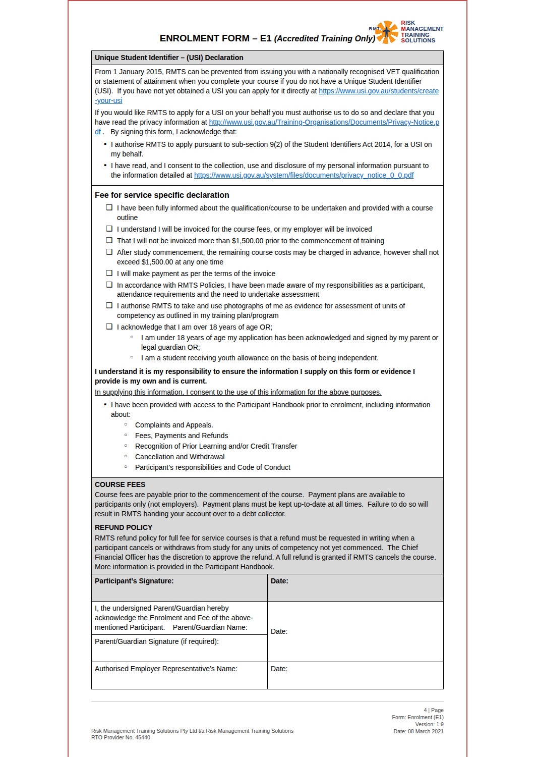RISK
MANAGEMENT
TRAINING
SOLUTIONS
RMTS
ENROLMENT FORM – E1 (Accredited Training Only)
| Unique Student Identifier – (USI) Declaration |
| From 1 January 2015, RMTS can be prevented from issuing you with a nationally recognised VET qualification or statement of attainment when you complete your course if you do not have a Unique Student Identifier (USI). If you have not yet obtained a USI you can apply for it directly at https://www.usi.gov.au/students/create-your-usi If you would like RMTS to apply for a USI on your behalf you must authorise us to do so and declare that you have read the privacy information at http://www.usi.gov.au/Training-Organisations/Documents/Privacy-Notice.pdf . By signing this form, I acknowledge that: I authorise RMTS to apply pursuant to sub-section 9(2) of the Student Identifiers Act 2014, for a USI on my behalf. I have read, and I consent to the collection, use and disclosure of my personal information pursuant to the information detailed at https://www.usi.gov.au/system/files/documents/privacy_notice_0_0.pdf |
| Fee for service specific declaration I have been fully informed about the qualification/course to be undertaken and provided with a course outline I understand I will be invoiced for the course fees, or my employer will be invoiced That I will not be invoiced more than $1,500.00 prior to the commencement of training After study commencement, the remaining course costs may be charged in advance, however shall not exceed $1,500.00 at any one time I will make payment as per the terms of the invoice In accordance with RMTS Policies, I have been made aware of my responsibilities as a participant, attendance requirements and the need to undertake assessment I authorise RMTS to take and use photographs of me as evidence for assessment of units of competency as outlined in my training plan/program I acknowledge that I am over 18 years of age OR; I am under 18 years of age my application has been acknowledged and signed by my parent or legal guardian OR; I am a student receiving youth allowance on the basis of being independent. I understand it is my responsibility to ensure the information I supply on this form or evidence I provide is my own and is current. In supplying this information, I consent to the use of this information for the above purposes. I have been provided with access to the Participant Handbook prior to enrolment, including information about: Complaints and Appeals. Fees, Payments and Refunds Recognition of Prior Learning and/or Credit Transfer Cancellation and Withdrawal Participant’s responsibilities and Code of Conduct |
| COURSE FEES Course fees are payable prior to the commencement of the course. Payment plans are available to participants only (not employers). Payment plans must be kept up-to-date at all times. Failure to do so will result in RMTS handing your account over to a debt collector. REFUND POLICY RMTS refund policy for full fee for service courses is that a refund must be requested in writing when a participant cancels or withdraws from study for any units of competency not yet commenced. The Chief Financial Officer has the discretion to approve the refund. A full refund is granted if RMTS cancels the course. More information is provided in the Participant Handbook. |
| Participant’s Signature: | Date: |
| I, the undersigned Parent/Guardian hereby acknowledge the Enrolment and Fee of the above-mentioned Participant. Parent/Guardian Name: | Date: |
| Parent/Guardian Signature (if required): |
| Authorised Employer Representative’s Name: | Date: |
4 | Page
Form: Enrolment (E1)
Version: 1.9
Date: 08 March 2021
Risk Management Training Solutions Pty Ltd t/a Risk Management Training Solutions
RTO Provider No. 45440